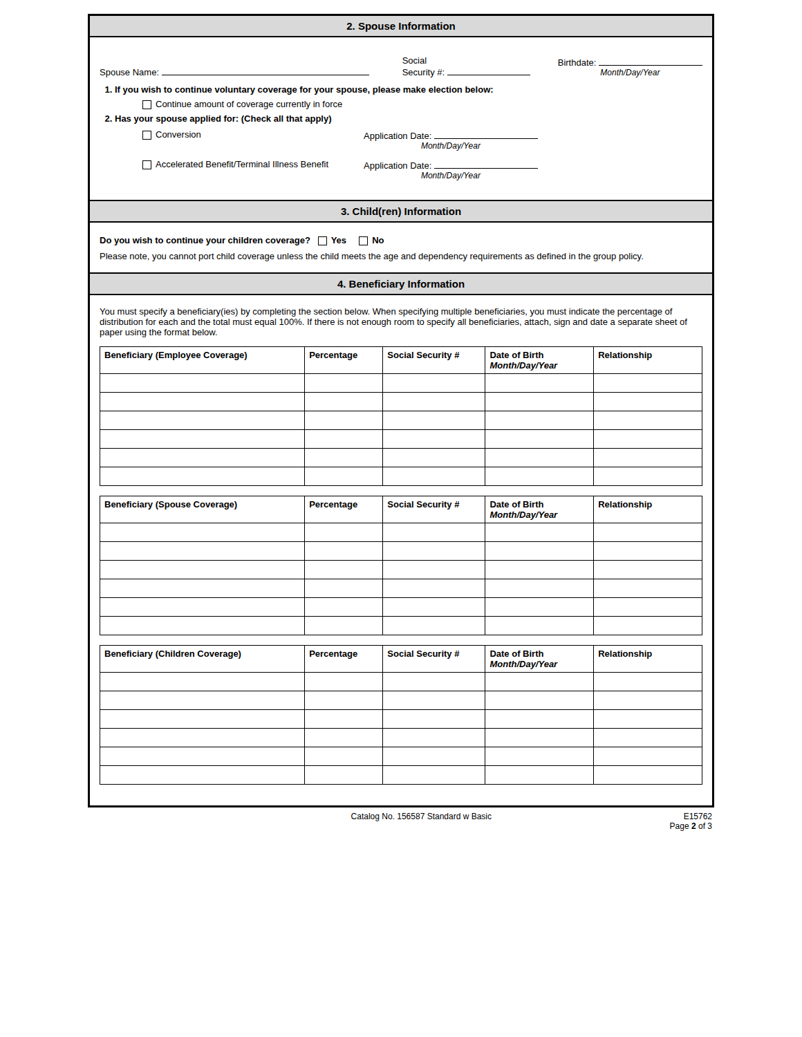2. Spouse Information
Spouse Name:
Social
Security #:
Birthdate:
Month/Day/Year
If you wish to continue voluntary coverage for your spouse, please make election below:
Continue amount of coverage currently in force
Has your spouse applied for: (Check all that apply)
Conversion
Application Date:
Month/Day/Year
Accelerated Benefit/Terminal Illness Benefit
Application Date:
Month/Day/Year
3. Child(ren) Information
Do you wish to continue your children coverage? Yes No
Please note, you cannot port child coverage unless the child meets the age and dependency requirements as defined in the group policy.
4. Beneficiary Information
You must specify a beneficiary(ies) by completing the section below. When specifying multiple beneficiaries, you must indicate the percentage of distribution for each and the total must equal 100%. If there is not enough room to specify all beneficiaries, attach, sign and date a separate sheet of paper using the format below.
| Beneficiary (Employee Coverage) | Percentage | Social Security # | Date of Birth Month/Day/Year | Relationship |
| --- | --- | --- | --- | --- |
| Beneficiary (Spouse Coverage) | Percentage | Social Security # | Date of Birth Month/Day/Year | Relationship |
| --- | --- | --- | --- | --- |
| Beneficiary (Children Coverage) | Percentage | Social Security # | Date of Birth Month/Day/Year | Relationship |
| --- | --- | --- | --- | --- |
Catalog No. 156587 Standard w Basic
E15762
Page 2 of 3